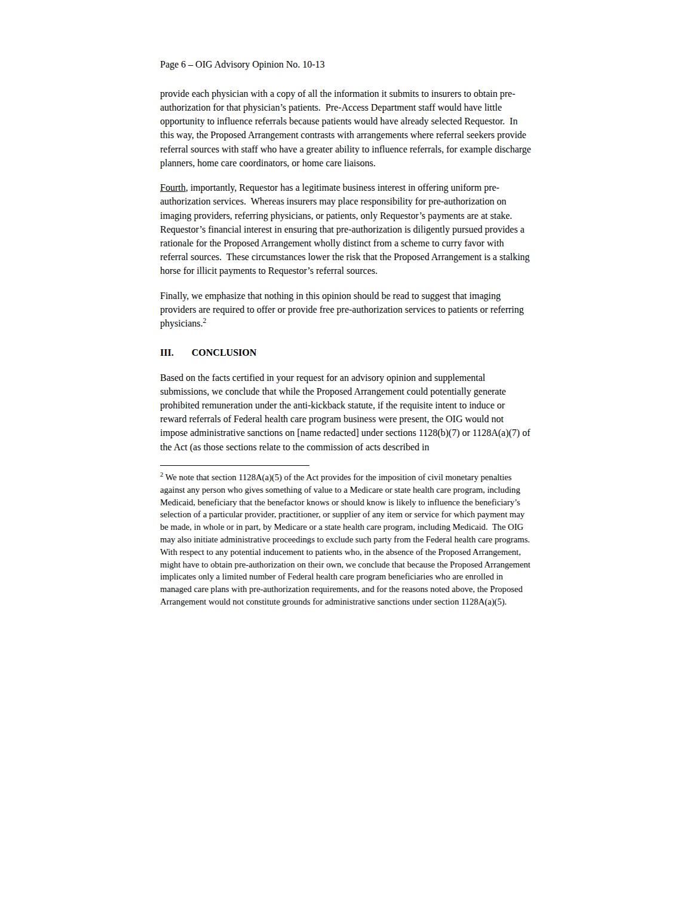Page 6 – OIG Advisory Opinion No. 10-13
provide each physician with a copy of all the information it submits to insurers to obtain pre-authorization for that physician’s patients. Pre-Access Department staff would have little opportunity to influence referrals because patients would have already selected Requestor. In this way, the Proposed Arrangement contrasts with arrangements where referral seekers provide referral sources with staff who have a greater ability to influence referrals, for example discharge planners, home care coordinators, or home care liaisons.
Fourth, importantly, Requestor has a legitimate business interest in offering uniform pre-authorization services. Whereas insurers may place responsibility for pre-authorization on imaging providers, referring physicians, or patients, only Requestor’s payments are at stake. Requestor’s financial interest in ensuring that pre-authorization is diligently pursued provides a rationale for the Proposed Arrangement wholly distinct from a scheme to curry favor with referral sources. These circumstances lower the risk that the Proposed Arrangement is a stalking horse for illicit payments to Requestor’s referral sources.
Finally, we emphasize that nothing in this opinion should be read to suggest that imaging providers are required to offer or provide free pre-authorization services to patients or referring physicians.2
III. CONCLUSION
Based on the facts certified in your request for an advisory opinion and supplemental submissions, we conclude that while the Proposed Arrangement could potentially generate prohibited remuneration under the anti-kickback statute, if the requisite intent to induce or reward referrals of Federal health care program business were present, the OIG would not impose administrative sanctions on [name redacted] under sections 1128(b)(7) or 1128A(a)(7) of the Act (as those sections relate to the commission of acts described in
2 We note that section 1128A(a)(5) of the Act provides for the imposition of civil monetary penalties against any person who gives something of value to a Medicare or state health care program, including Medicaid, beneficiary that the benefactor knows or should know is likely to influence the beneficiary’s selection of a particular provider, practitioner, or supplier of any item or service for which payment may be made, in whole or in part, by Medicare or a state health care program, including Medicaid. The OIG may also initiate administrative proceedings to exclude such party from the Federal health care programs. With respect to any potential inducement to patients who, in the absence of the Proposed Arrangement, might have to obtain pre-authorization on their own, we conclude that because the Proposed Arrangement implicates only a limited number of Federal health care program beneficiaries who are enrolled in managed care plans with pre-authorization requirements, and for the reasons noted above, the Proposed Arrangement would not constitute grounds for administrative sanctions under section 1128A(a)(5).